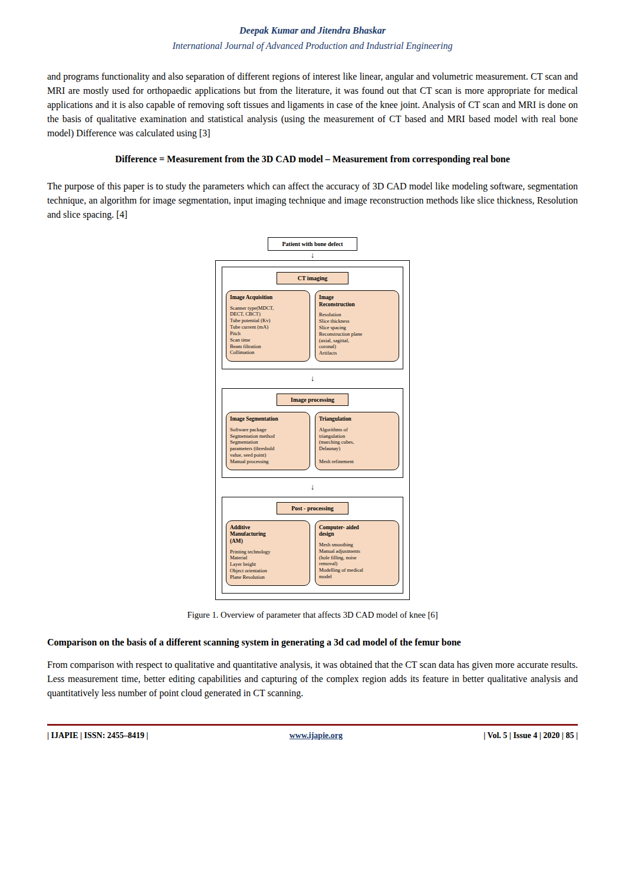Deepak Kumar and Jitendra Bhaskar
International Journal of Advanced Production and Industrial Engineering
and programs functionality and also separation of different regions of interest like linear, angular and volumetric measurement. CT scan and MRI are mostly used for orthopaedic applications but from the literature, it was found out that CT scan is more appropriate for medical applications and it is also capable of removing soft tissues and ligaments in case of the knee joint. Analysis of CT scan and MRI is done on the basis of qualitative examination and statistical analysis (using the measurement of CT based and MRI based model with real bone model) Difference was calculated using [3]
Difference = Measurement from the 3D CAD model – Measurement from corresponding real bone
The purpose of this paper is to study the parameters which can affect the accuracy of 3D CAD model like modeling software, segmentation technique, an algorithm for image segmentation, input imaging technique and image reconstruction methods like slice thickness, Resolution and slice spacing. [4]
Patient with bone defect
↓
CT imaging
Image Acquisition
Scanner type(MDCT,
DECT, CBCT)
Tube potential (Kv)
Tube current (mA)
Pitch
Scan time
Beam filtration
Collimation
Image
Reconstruction
Resolution
Slice thickness
Slice spacing
Reconstruction plane
(axial, sagittal,
coronal)
Artifacts
↓
Image processing
Image Segmentation
Software package
Segmentation method
Segmentation
parameters (threshold
value, seed point)
Manual processing
Triangulation
Algorithms of
triangulation
(marching cubes,
Delaunay)
Mesh refinement
↓
Post - processing
Additive
Manufacturing
(AM)
Printing technology
Material
Layer height
Object orientation
Plane Resolution
Computer- aided
design
Mesh smoothing
Manual adjustments
(hole filling, noise
removal)
Modelling of medical
model
Figure 1. Overview of parameter that affects 3D CAD model of knee [6]
Comparison on the basis of a different scanning system in generating a 3d cad model of the femur bone
From comparison with respect to qualitative and quantitative analysis, it was obtained that the CT scan data has given more accurate results. Less measurement time, better editing capabilities and capturing of the complex region adds its feature in better qualitative analysis and quantitatively less number of point cloud generated in CT scanning.
| IJAPIE | ISSN: 2455–8419 | www.ijapie.org | Vol. 5 | Issue 4 | 2020 | 85 |